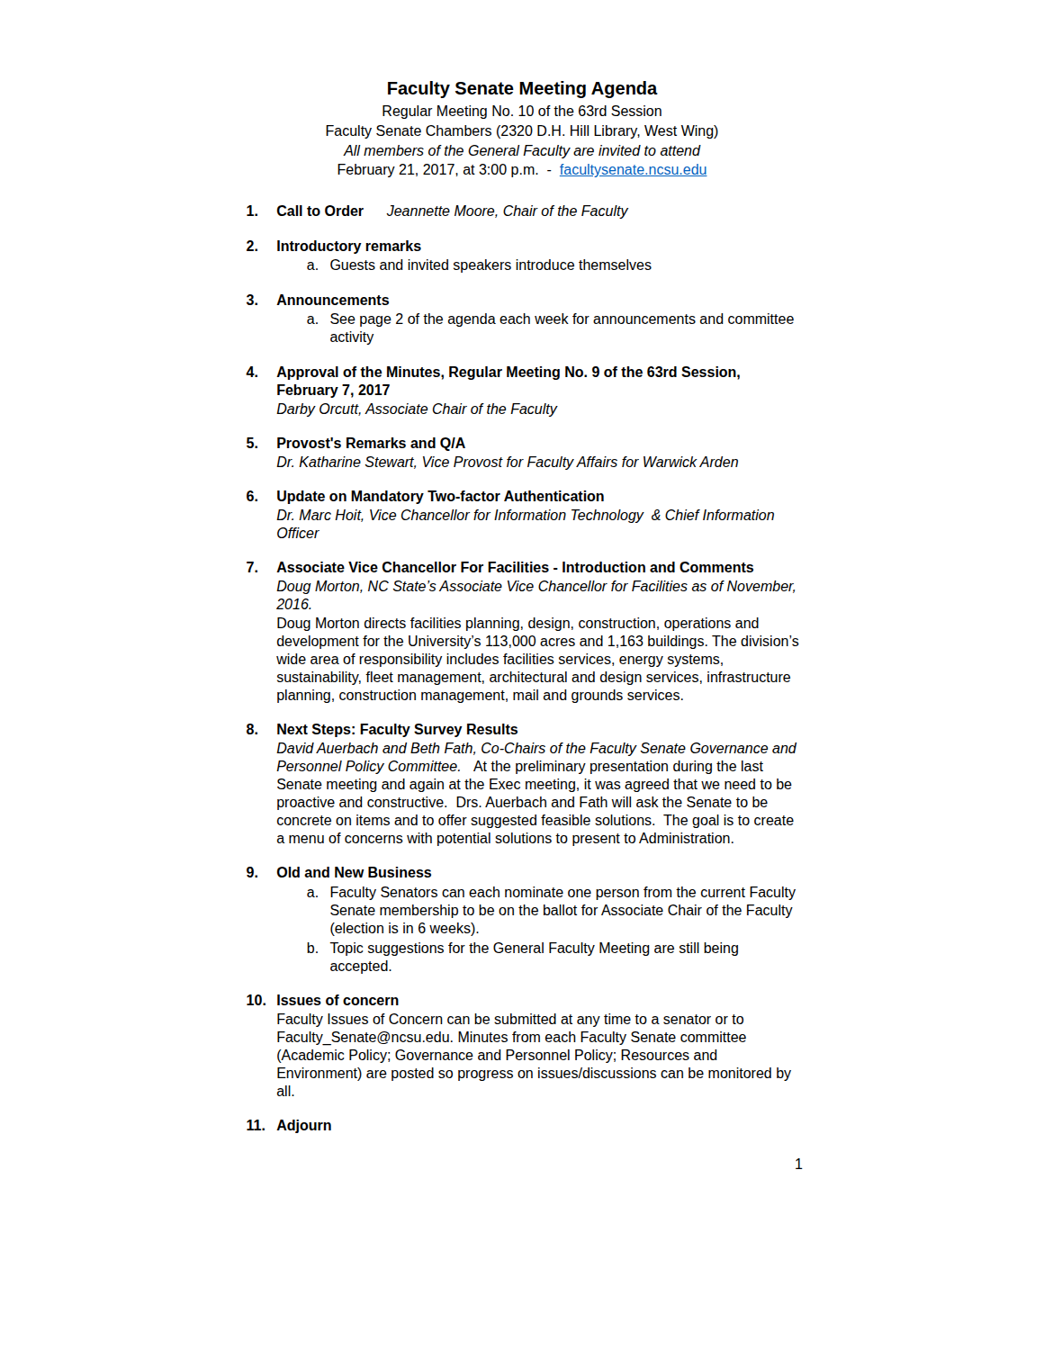Faculty Senate Meeting Agenda
Regular Meeting No. 10 of the 63rd Session
Faculty Senate Chambers (2320 D.H. Hill Library, West Wing)
All members of the General Faculty are invited to attend
February 21, 2017, at 3:00 p.m. - facultysenate.ncsu.edu
Call to Order Jeannette Moore, Chair of the Faculty
Introductory remarks
Guests and invited speakers introduce themselves
Announcements
See page 2 of the agenda each week for announcements and committee activity
Approval of the Minutes, Regular Meeting No. 9 of the 63rd Session, February 7, 2017
Darby Orcutt, Associate Chair of the Faculty
Provost's Remarks and Q/A
Dr. Katharine Stewart, Vice Provost for Faculty Affairs for Warwick Arden
Update on Mandatory Two-factor Authentication
Dr. Marc Hoit, Vice Chancellor for Information Technology & Chief Information Officer
Associate Vice Chancellor For Facilities - Introduction and Comments
Doug Morton, NC State’s Associate Vice Chancellor for Facilities as of November, 2016.
Doug Morton directs facilities planning, design, construction, operations and development for the University’s 113,000 acres and 1,163 buildings. The division’s wide area of responsibility includes facilities services, energy systems, sustainability, fleet management, architectural and design services, infrastructure planning, construction management, mail and grounds services.
Next Steps: Faculty Survey Results
David Auerbach and Beth Fath, Co-Chairs of the Faculty Senate Governance and Personnel Policy Committee. At the preliminary presentation during the last Senate meeting and again at the Exec meeting, it was agreed that we need to be proactive and constructive. Drs. Auerbach and Fath will ask the Senate to be concrete on items and to offer suggested feasible solutions. The goal is to create a menu of concerns with potential solutions to present to Administration.
Old and New Business
Faculty Senators can each nominate one person from the current Faculty Senate membership to be on the ballot for Associate Chair of the Faculty (election is in 6 weeks).
Topic suggestions for the General Faculty Meeting are still being accepted.
Issues of concern
Faculty Issues of Concern can be submitted at any time to a senator or to Faculty_Senate@ncsu.edu. Minutes from each Faculty Senate committee (Academic Policy; Governance and Personnel Policy; Resources and Environment) are posted so progress on issues/discussions can be monitored by all.
Adjourn
1